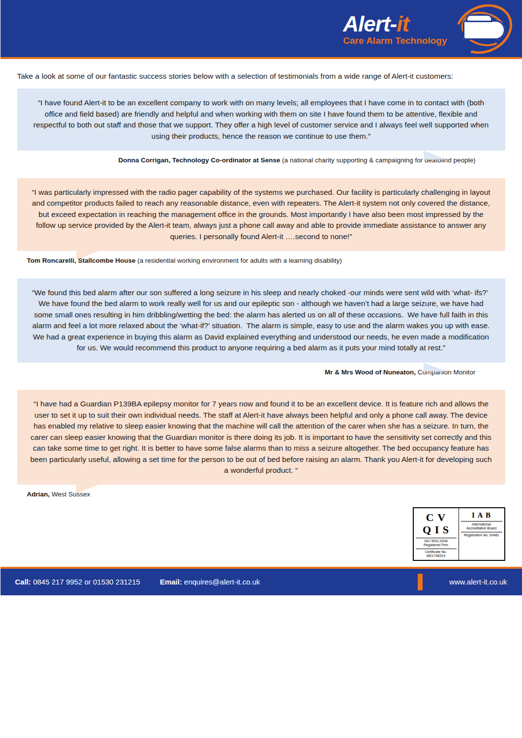Alert-it
Care Alarm Technology
Take a look at some of our fantastic success stories below with a selection of testimonials from a wide range of Alert-it customers:
“I have found Alert-it to be an excellent company to work with on many levels; all employees that I have come in to contact with (both office and field based) are friendly and helpful and when working with them on site I have found them to be attentive, flexible and respectful to both out staff and those that we support. They offer a high level of customer service and I always feel well supported when using their products, hence the reason we continue to use them.”
Donna Corrigan, Technology Co-ordinator at Sense (a national charity supporting & campaigning for deafblind people)
“I was particularly impressed with the radio pager capability of the systems we purchased. Our facility is particularly challenging in layout and competitor products failed to reach any reasonable distance, even with repeaters. The Alert-it system not only covered the distance, but exceed expectation in reaching the management office in the grounds. Most importantly I have also been most impressed by the follow up service provided by the Alert-it team, always just a phone call away and able to provide immediate assistance to answer any queries. I personally found Alert-it ….second to none!”
Tom Roncarelli, Stallcombe House (a residential working environment for adults with a learning disability)
“We found this bed alarm after our son suffered a long seizure in his sleep and nearly choked -our minds were sent wild with ‘what- ifs?’ We have found the bed alarm to work really well for us and our epileptic son - although we haven’t had a large seizure, we have had some small ones resulting in him dribbling/wetting the bed: the alarm has alerted us on all of these occasions. We have full faith in this alarm and feel a lot more relaxed about the ‘what-if?’ situation. The alarm is simple, easy to use and the alarm wakes you up with ease. We had a great experience in buying this alarm as David explained everything and understood our needs, he even made a modification for us. We would recommend this product to anyone requiring a bed alarm as it puts your mind totally at rest.”
Mr & Mrs Wood of Nuneaton, Companion Monitor
“I have had a Guardian P139BA epilepsy monitor for 7 years now and found it to be an excellent device. It is feature rich and allows the user to set it up to suit their own individual needs. The staff at Alert-it have always been helpful and only a phone call away. The device has enabled my relative to sleep easier knowing that the machine will call the attention of the carer when she has a seizure. In turn, the carer can sleep easier knowing that the Guardian monitor is there doing its job. It is important to have the sensitivity set correctly and this can take some time to get right. It is better to have some false alarms than to miss a seizure altogether. The bed occupancy feature has been particularly useful, allowing a set time for the person to be out of bed before raising an alarm. Thank you Alert-it for developing such a wonderful product. “
Adrian, West Sussex
C V
Q I S
ISO 9001:2008
Registered Firm
Certificate No. MD1748319
I A B
International
Accreditation Board
Registration No. 00481
Call: 0845 217 9952 or 01530 231215 Email: enquires@alert-it.co.uk www.alert-it.co.uk